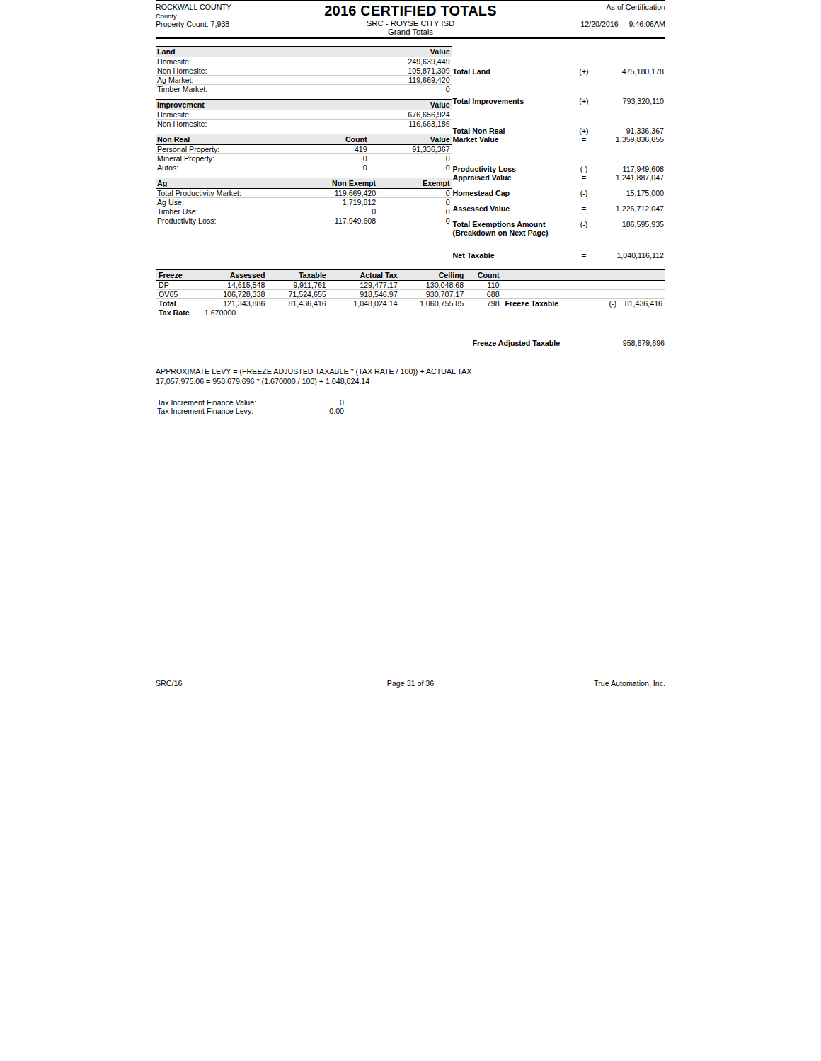| ROCKWALL COUNTY County Property Count: 7,938 | 2016 CERTIFIED TOTALS SRC - ROYSE CITY ISD Grand Totals | As of Certification 12/20/2016 9:46:06AM |
| / Land / Value / / --- / --- / / Homesite: / 249,639,449 / / Non Homesite: / 105,871,309 / / Ag Market: / 119,669,420 / / Timber Market: / 0 / / Improvement / Value / / --- / --- / / Homesite: / 676,656,924 / / Non Homesite: / 116,663,186 / / Non Real / Count / Value / / --- / --- / --- / / Personal Property: / 419 / 91,336,367 / / Mineral Property: / 0 / 0 / / Autos: / 0 / 0 / / Ag / Non Exempt / Exempt / / --- / --- / --- / / Total Productivity Market: / 119,669,420 / 0 / / Ag Use: / 1,719,812 / 0 / / Timber Use: / 0 / 0 / / Productivity Loss: / 117,949,608 / 0 / | / Total Land / (+) / 475,180,178 / / Total Improvements / (+) / 793,320,110 / / Total Non Real / (+) / 91,336,367 / / Market Value / = / 1,359,836,655 / / Productivity Loss / (-) / 117,949,608 / / Appraised Value / = / 1,241,887,047 / / Homestead Cap / (-) / 15,175,000 / / Assessed Value / = / 1,226,712,047 / / Total Exemptions Amount (Breakdown on Next Page) / (-) / 186,595,935 / / Net Taxable / = / 1,040,116,112 / |
| Freeze | Assessed | Taxable | Actual Tax | Ceiling | Count | | | |
| --- | --- | --- | --- | --- | --- | --- | --- | --- |
| DP | 14,615,548 | 9,911,761 | 129,477.17 | 130,048.68 | 110 | | | |
| OV65 | 106,728,338 | 71,524,655 | 918,546.97 | 930,707.17 | 688 | | | |
| Total | 121,343,886 | 81,436,416 | 1,048,024.14 | 1,060,755.85 | 798 | Freeze Taxable | (-) | 81,436,416 |
| Tax Rate | 1.670000 | | | | | | |
| | Freeze Adjusted Taxable | = | 958,679,696 |
APPROXIMATE LEVY = (FREEZE ADJUSTED TAXABLE * (TAX RATE / 100)) + ACTUAL TAX
17,057,975.06 = 958,679,696 * (1.670000 / 100) + 1,048,024.14
| Tax Increment Finance Value: | 0 |
| Tax Increment Finance Levy: | 0.00 |
| SRC/16 | Page 31 of 36 | True Automation, Inc. |